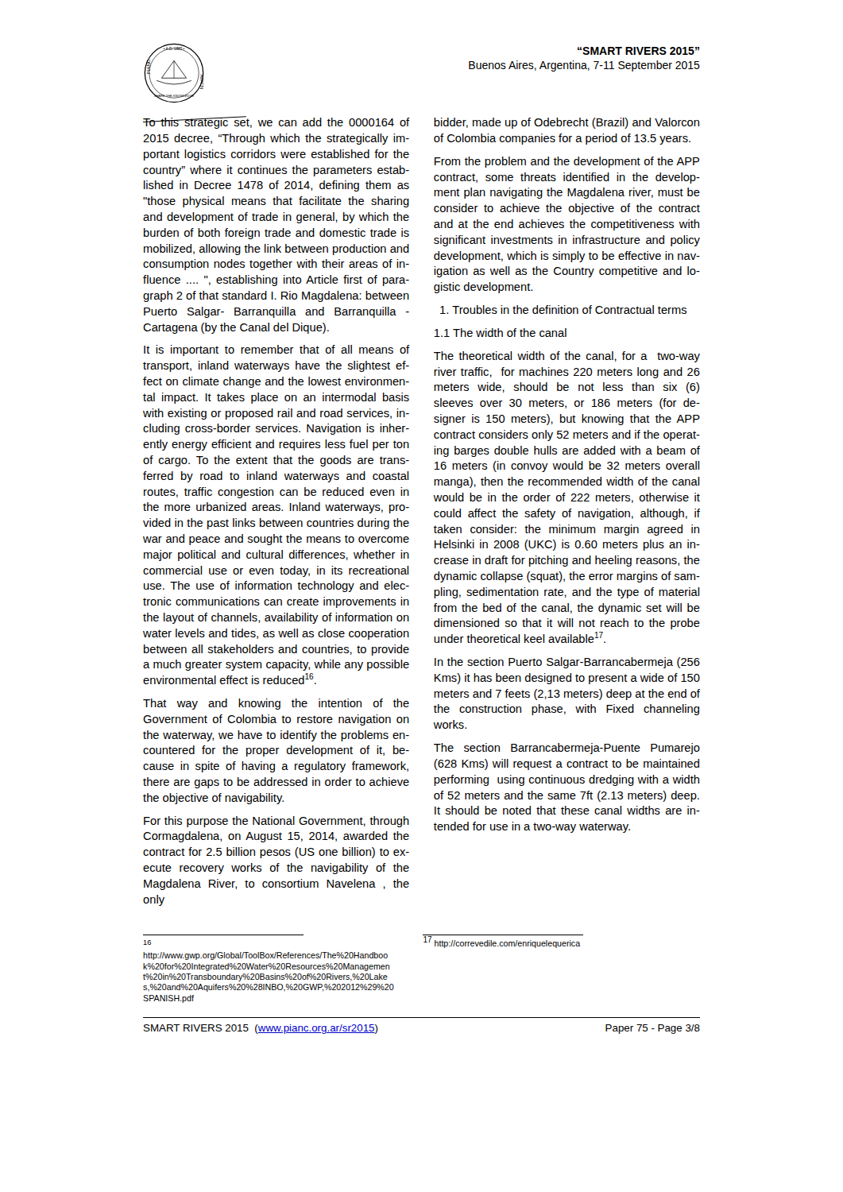• A.D. 1885 • PIANC AIPCN SHARE THE KNOWLEDGE
“SMART RIVERS 2015”
Buenos Aires, Argentina, 7-11 September 2015
To this strategic set, we can add the 0000164 of 2015 decree, “Through which the strategically important logistics corridors were established for the country” where it continues the parameters established in Decree 1478 of 2014, defining them as "those physical means that facilitate the sharing and development of trade in general, by which the burden of both foreign trade and domestic trade is mobilized, allowing the link between production and consumption nodes together with their areas of influence .... ", establishing into Article first of paragraph 2 of that standard I. Rio Magdalena: between Puerto Salgar- Barranquilla and Barranquilla - Cartagena (by the Canal del Dique).
It is important to remember that of all means of transport, inland waterways have the slightest effect on climate change and the lowest environmental impact. It takes place on an intermodal basis with existing or proposed rail and road services, including cross-border services. Navigation is inherently energy efficient and requires less fuel per ton of cargo. To the extent that the goods are transferred by road to inland waterways and coastal routes, traffic congestion can be reduced even in the more urbanized areas. Inland waterways, provided in the past links between countries during the war and peace and sought the means to overcome major political and cultural differences, whether in commercial use or even today, in its recreational use. The use of information technology and electronic communications can create improvements in the layout of channels, availability of information on water levels and tides, as well as close cooperation between all stakeholders and countries, to provide a much greater system capacity, while any possible environmental effect is reduced16.
That way and knowing the intention of the Government of Colombia to restore navigation on the waterway, we have to identify the problems encountered for the proper development of it, because in spite of having a regulatory framework, there are gaps to be addressed in order to achieve the objective of navigability.
For this purpose the National Government, through Cormagdalena, on August 15, 2014, awarded the contract for 2.5 billion pesos (US one billion) to execute recovery works of the navigability of the Magdalena River, to consortium Navelena , the only
bidder, made up of Odebrecht (Brazil) and Valorcon of Colombia companies for a period of 13.5 years.
From the problem and the development of the APP contract, some threats identified in the development plan navigating the Magdalena river, must be consider to achieve the objective of the contract and at the end achieves the competitiveness with significant investments in infrastructure and policy development, which is simply to be effective in navigation as well as the Country competitive and logistic development.
Troubles in the definition of Contractual terms
1.1 The width of the canal
The theoretical width of the canal, for a two-way river traffic, for machines 220 meters long and 26 meters wide, should be not less than six (6) sleeves over 30 meters, or 186 meters (for designer is 150 meters), but knowing that the APP contract considers only 52 meters and if the operating barges double hulls are added with a beam of 16 meters (in convoy would be 32 meters overall manga), then the recommended width of the canal would be in the order of 222 meters, otherwise it could affect the safety of navigation, although, if taken consider: the minimum margin agreed in Helsinki in 2008 (UKC) is 0.60 meters plus an increase in draft for pitching and heeling reasons, the dynamic collapse (squat), the error margins of sampling, sedimentation rate, and the type of material from the bed of the canal, the dynamic set will be dimensioned so that it will not reach to the probe under theoretical keel available17.
In the section Puerto Salgar-Barrancabermeja (256 Kms) it has been designed to present a wide of 150 meters and 7 feets (2,13 meters) deep at the end of the construction phase, with Fixed channeling works.
The section Barrancabermeja-Puente Pumarejo (628 Kms) will request a contract to be maintained performing using continuous dredging with a width of 52 meters and the same 7ft (2.13 meters) deep. It should be noted that these canal widths are intended for use in a two-way waterway.
16
http://www.gwp.org/Global/ToolBox/References/The%20Handbook%20for%20Integrated%20Water%20Resources%20Management%20in%20Transboundary%20Basins%20of%20Rivers,%20Lakes,%20and%20Aquifers%20%28INBO,%20GWP,%202012%29%20SPANISH.pdf
17 http://correvedile.com/enriquelequerica
SMART RIVERS 2015 (www.pianc.org.ar/sr2015)
Paper 75 - Page 3/8